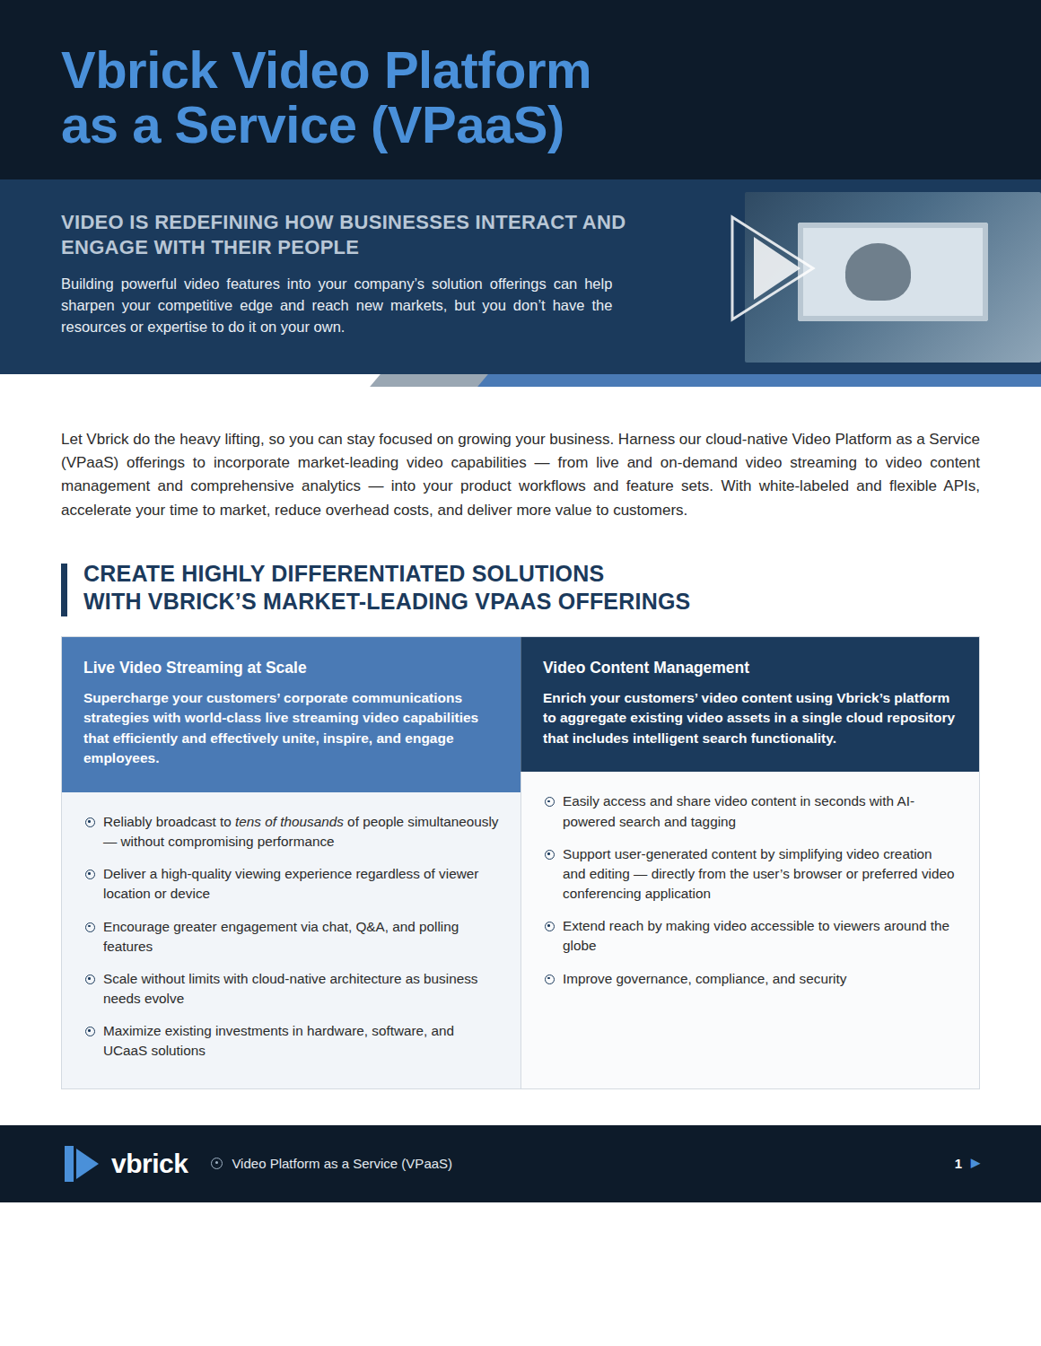Vbrick Video Platform
as a Service (VPaaS)
Video is redefining how businesses interact and engage with their people
Building powerful video features into your company’s solution offerings can help sharpen your competitive edge and reach new markets, but you don’t have the resources or expertise to do it on your own.
Let Vbrick do the heavy lifting, so you can stay focused on growing your business. Harness our cloud-native Video Platform as a Service (VPaaS) offerings to incorporate market-leading video capabilities — from live and on-demand video streaming to video content management and comprehensive analytics — into your product workflows and feature sets. With white-labeled and flexible APIs, accelerate your time to market, reduce overhead costs, and deliver more value to customers.
Create highly differentiated solutions
with Vbrick’s market-leading VPaaS offerings
Live Video Streaming at Scale
Supercharge your customers’ corporate communications strategies with world-class live streaming video capabilities that efficiently and effectively unite, inspire, and engage employees.
Reliably broadcast to tens of thousands of people simultaneously — without compromising performance
Deliver a high-quality viewing experience regardless of viewer location or device
Encourage greater engagement via chat, Q&A, and polling features
Scale without limits with cloud-native architecture as business needs evolve
Maximize existing investments in hardware, software, and UCaaS solutions
Video Content Management
Enrich your customers’ video content using Vbrick’s platform to aggregate existing video assets in a single cloud repository that includes intelligent search functionality.
Easily access and share video content in seconds with AI-powered search and tagging
Support user-generated content by simplifying video creation and editing — directly from the user’s browser or preferred video conferencing application
Extend reach by making video accessible to viewers around the globe
Improve governance, compliance, and security
vbrick
Video Platform as a Service (VPaaS)
1 ▶